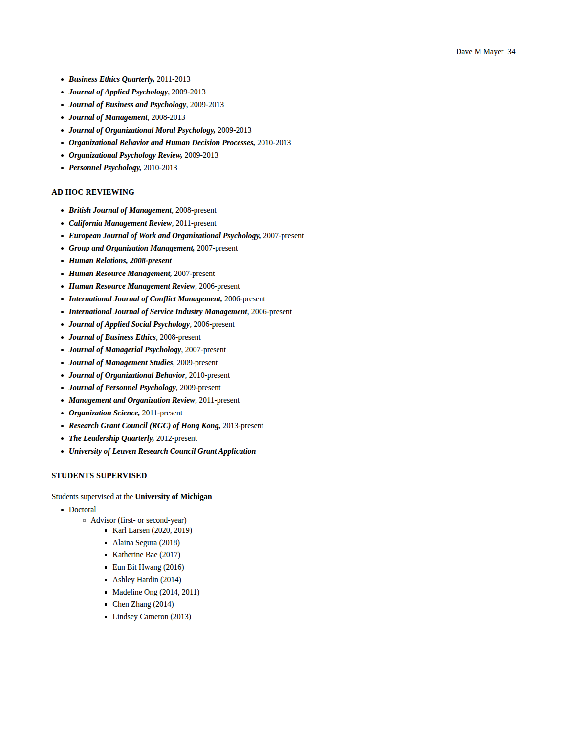Dave M Mayer 34
Business Ethics Quarterly, 2011-2013
Journal of Applied Psychology, 2009-2013
Journal of Business and Psychology, 2009-2013
Journal of Management, 2008-2013
Journal of Organizational Moral Psychology, 2009-2013
Organizational Behavior and Human Decision Processes, 2010-2013
Organizational Psychology Review, 2009-2013
Personnel Psychology, 2010-2013
AD HOC REVIEWING
British Journal of Management, 2008-present
California Management Review, 2011-present
European Journal of Work and Organizational Psychology, 2007-present
Group and Organization Management, 2007-present
Human Relations, 2008-present
Human Resource Management, 2007-present
Human Resource Management Review, 2006-present
International Journal of Conflict Management, 2006-present
International Journal of Service Industry Management, 2006-present
Journal of Applied Social Psychology, 2006-present
Journal of Business Ethics, 2008-present
Journal of Managerial Psychology, 2007-present
Journal of Management Studies, 2009-present
Journal of Organizational Behavior, 2010-present
Journal of Personnel Psychology, 2009-present
Management and Organization Review, 2011-present
Organization Science, 2011-present
Research Grant Council (RGC) of Hong Kong, 2013-present
The Leadership Quarterly, 2012-present
University of Leuven Research Council Grant Application
STUDENTS SUPERVISED
Students supervised at the University of Michigan
Doctoral
Advisor (first- or second-year)
Karl Larsen (2020, 2019)
Alaina Segura (2018)
Katherine Bae (2017)
Eun Bit Hwang (2016)
Ashley Hardin (2014)
Madeline Ong (2014, 2011)
Chen Zhang (2014)
Lindsey Cameron (2013)